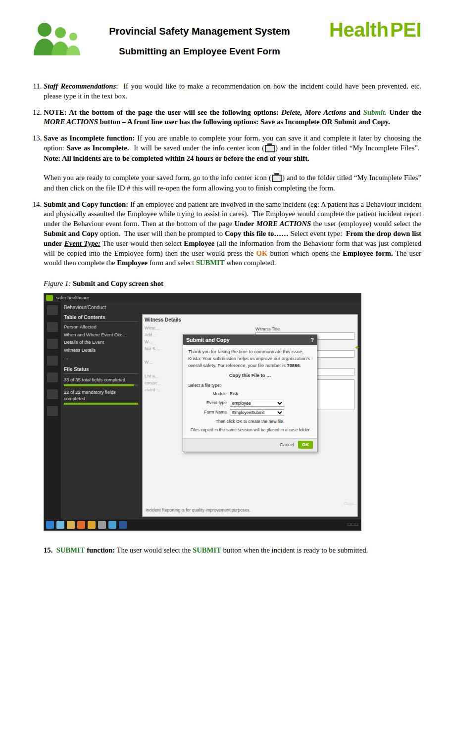Provincial Safety Management System
Submitting an Employee Event Form
Health PEI
Staff Recommendations: If you would like to make a recommendation on how the incident could have been prevented, etc. please type it in the text box.
NOTE: At the bottom of the page the user will see the following options: Delete, More Actions and Submit. Under the MORE ACTIONS button – A front line user has the following options: Save as Incomplete OR Submit and Copy.
Save as Incomplete function: If you are unable to complete your form, you can save it and complete it later by choosing the option: Save as Incomplete. It will be saved under the info center icon ( ) and in the folder titled “My Incomplete Files”. Note: All incidents are to be completed within 24 hours or before the end of your shift.
When you are ready to complete your saved form, go to the info center icon ( ) and to the folder titled “My Incomplete Files” and then click on the file ID # this will re-open the form allowing you to finish completing the form.
Submit and Copy function: If an employee and patient are involved in the same incident (eg: A patient has a Behaviour incident and physically assaulted the Employee while trying to assist in cares). The Employee would complete the patient incident report under the Behaviour event form. Then at the bottom of the page Under MORE ACTIONS the user (employee) would select the Submit and Copy option. The user will then be prompted to Copy this file to…… Select event type: From the drop down list under Event Type: The user would then select Employee (all the information from the Behaviour form that was just completed will be copied into the Employee form) then the user would press the OK button which opens the Employee form. The user would then complete the Employee form and select SUBMIT when completed.
Figure 1: Submit and Copy screen shot
safer healthcare
Behaviour/Conduct
Table of Contents
Person Affected
When and Where Event Occ…
Details of the Event
Witness Details
…
File Status
33 of 35 total fields completed.
22 of 22 mandatory fields completed.
Witness Details
Witne…
Add…
W…
Not S…
W…
List a…
contac…
event…
Witness Title
✦
Name
Submit and Copy ?
Thank you for taking the time to communicate this issue, Krista. Your submission helps us improve our organization's overall safety. For reference, your file number is 70866.
Copy this File to …
Select a file type:
Module Risk
Event type employee
Form Name EmployeeSubmit
Then click OK to create the new file.
Files copied in the same session will be placed in a case folder
Cancel OK
Incident Reporting is for quality improvement purposes.
Delet…
□ □ □
15. SUBMIT function: The user would select the SUBMIT button when the incident is ready to be submitted.